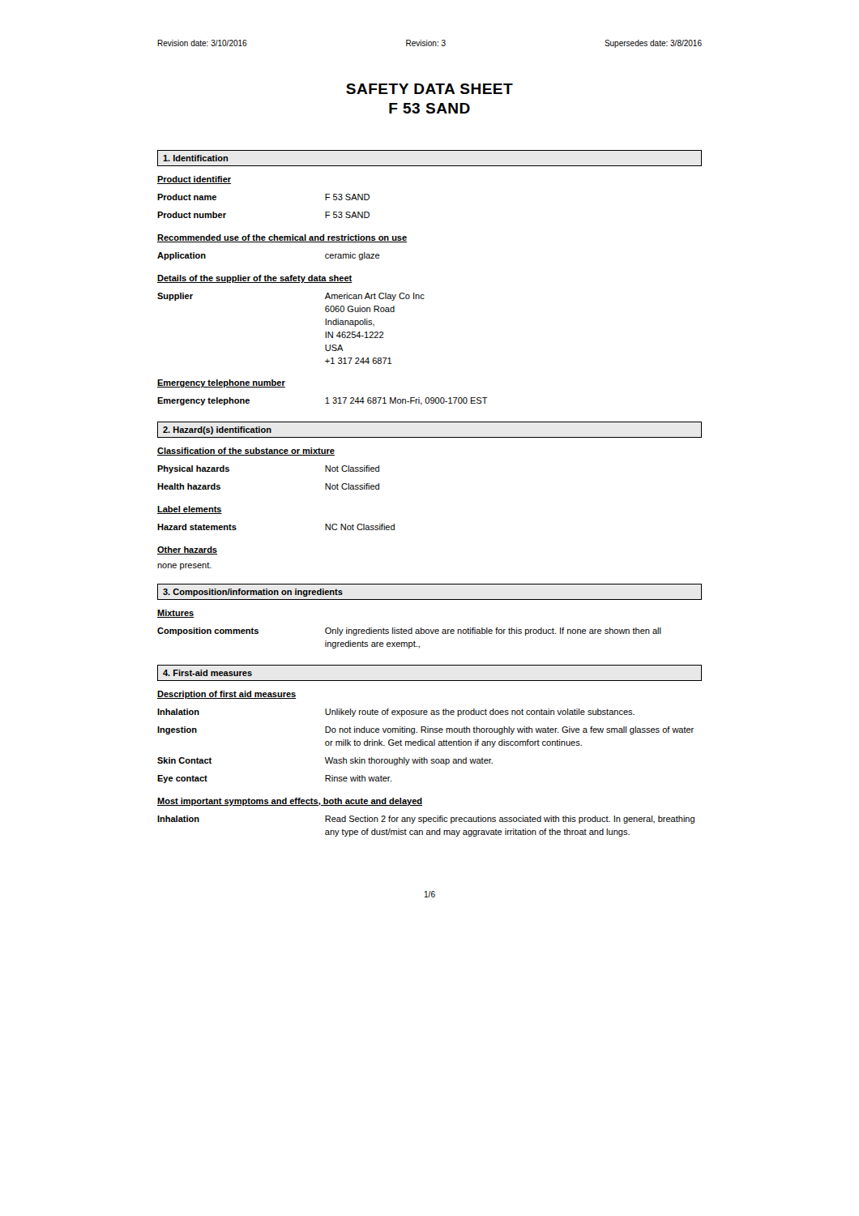Revision date: 3/10/2016
Revision: 3
Supersedes date: 3/8/2016
SAFETY DATA SHEETF 53 SAND
1. Identification
Product identifier
| Product name | F 53 SAND |
| Product number | F 53 SAND |
Recommended use of the chemical and restrictions on use
| Application | ceramic glaze |
Details of the supplier of the safety data sheet
| Supplier | American Art Clay Co Inc 6060 Guion Road Indianapolis, IN 46254-1222 USA +1 317 244 6871 |
Emergency telephone number
| Emergency telephone | 1 317 244 6871 Mon-Fri, 0900-1700 EST |
2. Hazard(s) identification
Classification of the substance or mixture
| Physical hazards | Not Classified |
| Health hazards | Not Classified |
Label elements
| Hazard statements | NC Not Classified |
Other hazards
none present.
3. Composition/information on ingredients
Mixtures
| Composition comments | Only ingredients listed above are notifiable for this product. If none are shown then all ingredients are exempt., |
4. First-aid measures
Description of first aid measures
| Inhalation | Unlikely route of exposure as the product does not contain volatile substances. |
| Ingestion | Do not induce vomiting. Rinse mouth thoroughly with water. Give a few small glasses of water or milk to drink. Get medical attention if any discomfort continues. |
| Skin Contact | Wash skin thoroughly with soap and water. |
| Eye contact | Rinse with water. |
Most important symptoms and effects, both acute and delayed
| Inhalation | Read Section 2 for any specific precautions associated with this product. In general, breathing any type of dust/mist can and may aggravate irritation of the throat and lungs. |
1/6